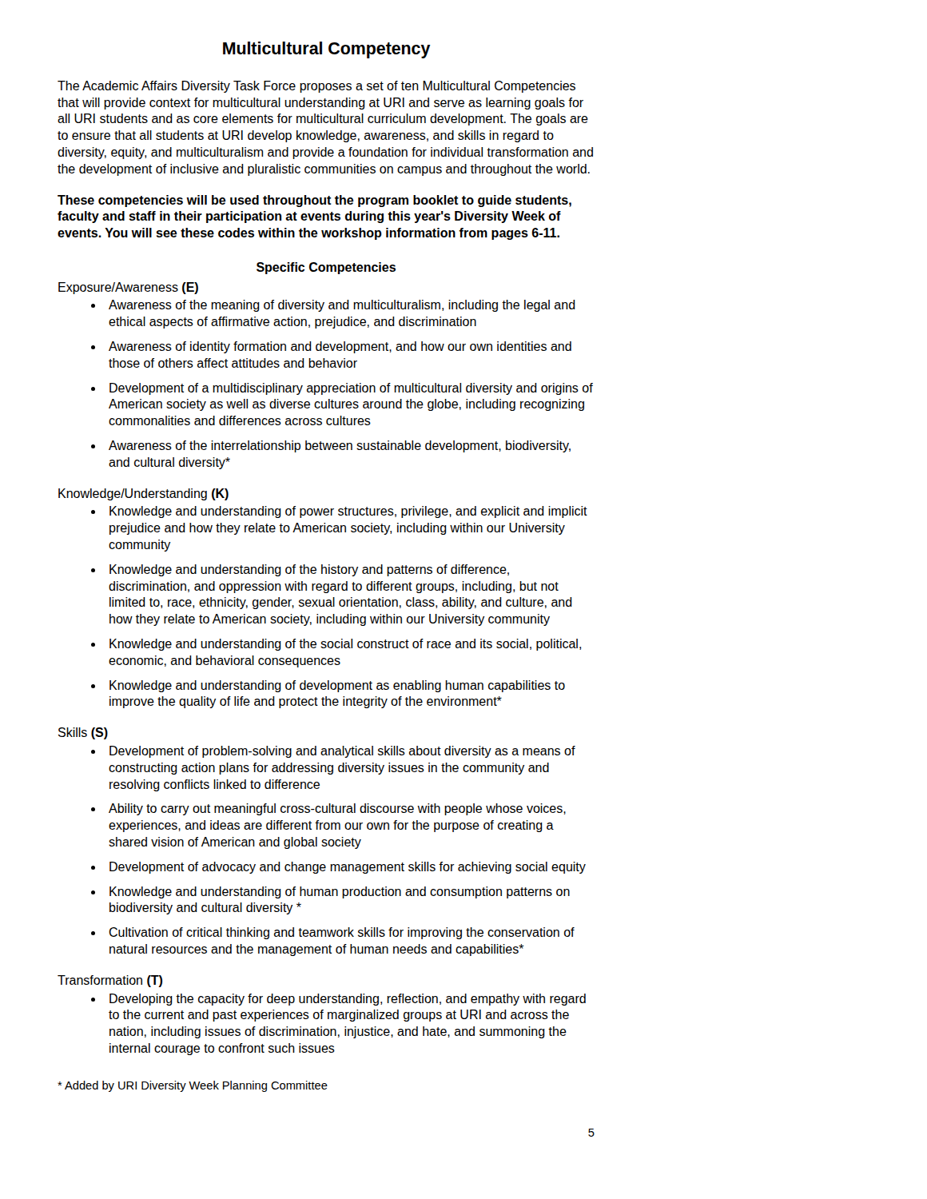Multicultural Competency
The Academic Affairs Diversity Task Force proposes a set of ten Multicultural Competencies that will provide context for multicultural understanding at URI and serve as learning goals for all URI students and as core elements for multicultural curriculum development. The goals are to ensure that all students at URI develop knowledge, awareness, and skills in regard to diversity, equity, and multiculturalism and provide a foundation for individual transformation and the development of inclusive and pluralistic communities on campus and throughout the world.
These competencies will be used throughout the program booklet to guide students, faculty and staff in their participation at events during this year's Diversity Week of events. You will see these codes within the workshop information from pages 6-11.
Specific Competencies
Exposure/Awareness (E)
Awareness of the meaning of diversity and multiculturalism, including the legal and ethical aspects of affirmative action, prejudice, and discrimination
Awareness of identity formation and development, and how our own identities and those of others affect attitudes and behavior
Development of a multidisciplinary appreciation of multicultural diversity and origins of American society as well as diverse cultures around the globe, including recognizing commonalities and differences across cultures
Awareness of the interrelationship between sustainable development, biodiversity, and cultural diversity*
Knowledge/Understanding (K)
Knowledge and understanding of power structures, privilege, and explicit and implicit prejudice and how they relate to American society, including within our University community
Knowledge and understanding of the history and patterns of difference, discrimination, and oppression with regard to different groups, including, but not limited to, race, ethnicity, gender, sexual orientation, class, ability, and culture, and how they relate to American society, including within our University community
Knowledge and understanding of the social construct of race and its social, political, economic, and behavioral consequences
Knowledge and understanding of development as enabling human capabilities to improve the quality of life and protect the integrity of the environment*
Skills (S)
Development of problem-solving and analytical skills about diversity as a means of constructing action plans for addressing diversity issues in the community and resolving conflicts linked to difference
Ability to carry out meaningful cross-cultural discourse with people whose voices, experiences, and ideas are different from our own for the purpose of creating a shared vision of American and global society
Development of advocacy and change management skills for achieving social equity
Knowledge and understanding of human production and consumption patterns on biodiversity and cultural diversity *
Cultivation of critical thinking and teamwork skills for improving the conservation of natural resources and the management of human needs and capabilities*
Transformation (T)
Developing the capacity for deep understanding, reflection, and empathy with regard to the current and past experiences of marginalized groups at URI and across the nation, including issues of discrimination, injustice, and hate, and summoning the internal courage to confront such issues
* Added by URI Diversity Week Planning Committee
5